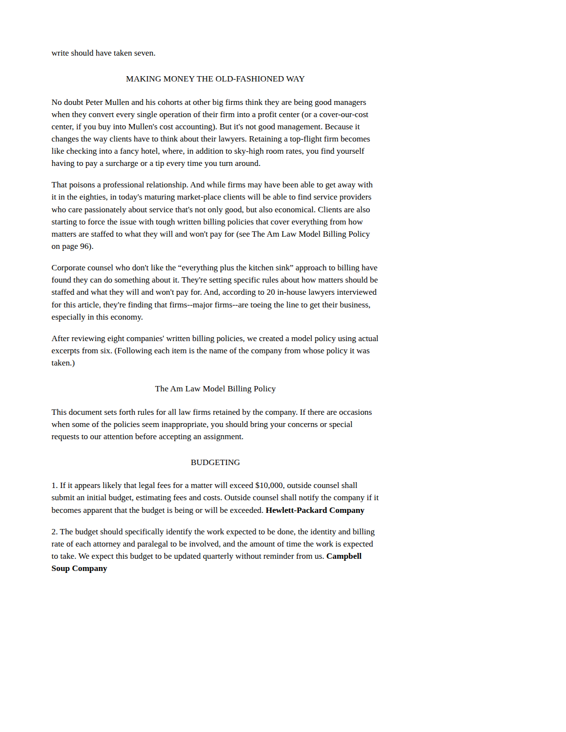write should have taken seven.
MAKING MONEY THE OLD-FASHIONED WAY
No doubt Peter Mullen and his cohorts at other big firms think they are being good managers when they convert every single operation of their firm into a profit center (or a cover-our-cost center, if you buy into Mullen's cost accounting). But it's not good management. Because it changes the way clients have to think about their lawyers. Retaining a top-flight firm becomes like checking into a fancy hotel, where, in addition to sky-high room rates, you find yourself having to pay a surcharge or a tip every time you turn around.
That poisons a professional relationship. And while firms may have been able to get away with it in the eighties, in today's maturing market-place clients will be able to find service providers who care passionately about service that's not only good, but also economical. Clients are also starting to force the issue with tough written billing policies that cover everything from how matters are staffed to what they will and won't pay for (see The Am Law Model Billing Policy on page 96).
Corporate counsel who don't like the “everything plus the kitchen sink” approach to billing have found they can do something about it. They're setting specific rules about how matters should be staffed and what they will and won't pay for. And, according to 20 in-house lawyers interviewed for this article, they're finding that firms--major firms--are toeing the line to get their business, especially in this economy.
After reviewing eight companies' written billing policies, we created a model policy using actual excerpts from six. (Following each item is the name of the company from whose policy it was taken.)
The Am Law Model Billing Policy
This document sets forth rules for all law firms retained by the company. If there are occasions when some of the policies seem inappropriate, you should bring your concerns or special requests to our attention before accepting an assignment.
BUDGETING
1. If it appears likely that legal fees for a matter will exceed $10,000, outside counsel shall submit an initial budget, estimating fees and costs. Outside counsel shall notify the company if it becomes apparent that the budget is being or will be exceeded. Hewlett-Packard Company
2. The budget should specifically identify the work expected to be done, the identity and billing rate of each attorney and paralegal to be involved, and the amount of time the work is expected to take. We expect this budget to be updated quarterly without reminder from us. Campbell Soup Company